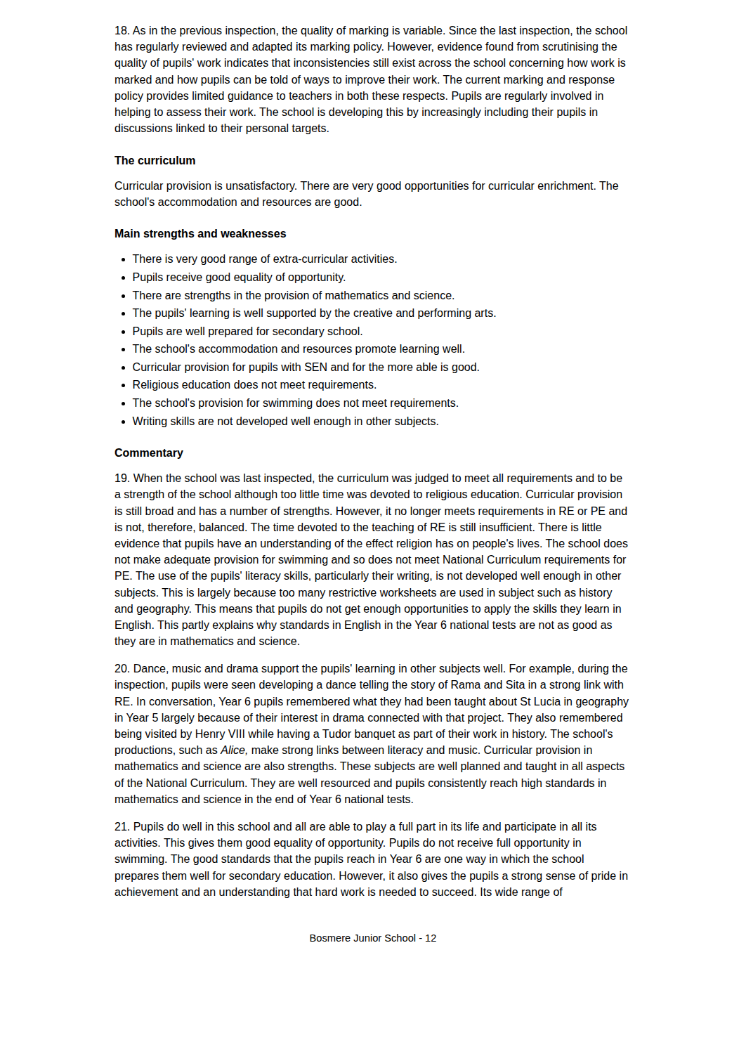18. As in the previous inspection, the quality of marking is variable. Since the last inspection, the school has regularly reviewed and adapted its marking policy. However, evidence found from scrutinising the quality of pupils' work indicates that inconsistencies still exist across the school concerning how work is marked and how pupils can be told of ways to improve their work. The current marking and response policy provides limited guidance to teachers in both these respects. Pupils are regularly involved in helping to assess their work. The school is developing this by increasingly including their pupils in discussions linked to their personal targets.
The curriculum
Curricular provision is unsatisfactory. There are very good opportunities for curricular enrichment. The school's accommodation and resources are good.
Main strengths and weaknesses
There is very good range of extra-curricular activities.
Pupils receive good equality of opportunity.
There are strengths in the provision of mathematics and science.
The pupils' learning is well supported by the creative and performing arts.
Pupils are well prepared for secondary school.
The school's accommodation and resources promote learning well.
Curricular provision for pupils with SEN and for the more able is good.
Religious education does not meet requirements.
The school's provision for swimming does not meet requirements.
Writing skills are not developed well enough in other subjects.
Commentary
19. When the school was last inspected, the curriculum was judged to meet all requirements and to be a strength of the school although too little time was devoted to religious education. Curricular provision is still broad and has a number of strengths. However, it no longer meets requirements in RE or PE and is not, therefore, balanced. The time devoted to the teaching of RE is still insufficient. There is little evidence that pupils have an understanding of the effect religion has on people's lives. The school does not make adequate provision for swimming and so does not meet National Curriculum requirements for PE. The use of the pupils' literacy skills, particularly their writing, is not developed well enough in other subjects. This is largely because too many restrictive worksheets are used in subject such as history and geography. This means that pupils do not get enough opportunities to apply the skills they learn in English. This partly explains why standards in English in the Year 6 national tests are not as good as they are in mathematics and science.
20. Dance, music and drama support the pupils' learning in other subjects well. For example, during the inspection, pupils were seen developing a dance telling the story of Rama and Sita in a strong link with RE. In conversation, Year 6 pupils remembered what they had been taught about St Lucia in geography in Year 5 largely because of their interest in drama connected with that project. They also remembered being visited by Henry VIII while having a Tudor banquet as part of their work in history. The school's productions, such as Alice, make strong links between literacy and music. Curricular provision in mathematics and science are also strengths. These subjects are well planned and taught in all aspects of the National Curriculum. They are well resourced and pupils consistently reach high standards in mathematics and science in the end of Year 6 national tests.
21. Pupils do well in this school and all are able to play a full part in its life and participate in all its activities. This gives them good equality of opportunity. Pupils do not receive full opportunity in swimming. The good standards that the pupils reach in Year 6 are one way in which the school prepares them well for secondary education. However, it also gives the pupils a strong sense of pride in achievement and an understanding that hard work is needed to succeed. Its wide range of
Bosmere Junior School - 12